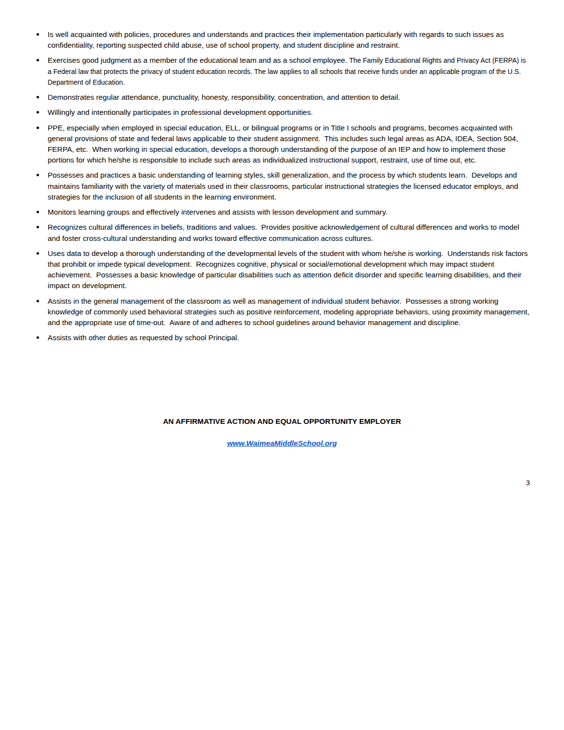Is well acquainted with policies, procedures and understands and practices their implementation particularly with regards to such issues as confidentiality, reporting suspected child abuse, use of school property, and student discipline and restraint.
Exercises good judgment as a member of the educational team and as a school employee. The Family Educational Rights and Privacy Act (FERPA) is a Federal law that protects the privacy of student education records. The law applies to all schools that receive funds under an applicable program of the U.S. Department of Education.
Demonstrates regular attendance, punctuality, honesty, responsibility, concentration, and attention to detail.
Willingly and intentionally participates in professional development opportunities.
PPE, especially when employed in special education, ELL, or bilingual programs or in Title I schools and programs, becomes acquainted with general provisions of state and federal laws applicable to their student assignment. This includes such legal areas as ADA, IDEA, Section 504, FERPA, etc. When working in special education, develops a thorough understanding of the purpose of an IEP and how to implement those portions for which he/she is responsible to include such areas as individualized instructional support, restraint, use of time out, etc.
Possesses and practices a basic understanding of learning styles, skill generalization, and the process by which students learn. Develops and maintains familiarity with the variety of materials used in their classrooms, particular instructional strategies the licensed educator employs, and strategies for the inclusion of all students in the learning environment.
Monitors learning groups and effectively intervenes and assists with lesson development and summary.
Recognizes cultural differences in beliefs, traditions and values. Provides positive acknowledgement of cultural differences and works to model and foster cross-cultural understanding and works toward effective communication across cultures.
Uses data to develop a thorough understanding of the developmental levels of the student with whom he/she is working. Understands risk factors that prohibit or impede typical development. Recognizes cognitive, physical or social/emotional development which may impact student achievement. Possesses a basic knowledge of particular disabilities such as attention deficit disorder and specific learning disabilities, and their impact on development.
Assists in the general management of the classroom as well as management of individual student behavior. Possesses a strong working knowledge of commonly used behavioral strategies such as positive reinforcement, modeling appropriate behaviors, using proximity management, and the appropriate use of time-out. Aware of and adheres to school guidelines around behavior management and discipline.
Assists with other duties as requested by school Principal.
AN AFFIRMATIVE ACTION AND EQUAL OPPORTUNITY EMPLOYER
www.WaimeaMiddleSchool.org
3